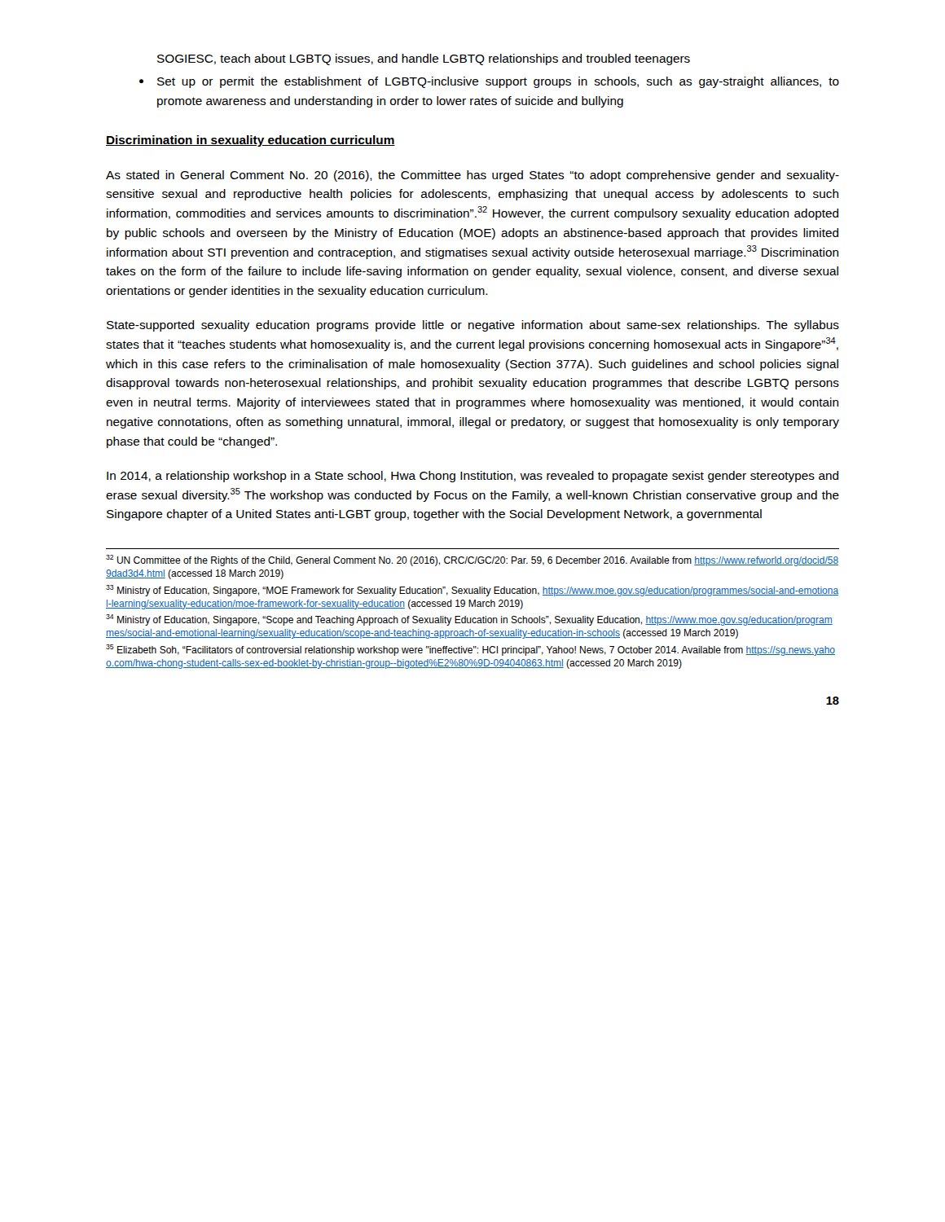SOGIESC, teach about LGBTQ issues, and handle LGBTQ relationships and troubled teenagers
Set up or permit the establishment of LGBTQ-inclusive support groups in schools, such as gay-straight alliances, to promote awareness and understanding in order to lower rates of suicide and bullying
Discrimination in sexuality education curriculum
As stated in General Comment No. 20 (2016), the Committee has urged States “to adopt comprehensive gender and sexuality-sensitive sexual and reproductive health policies for adolescents, emphasizing that unequal access by adolescents to such information, commodities and services amounts to discrimination”.32 However, the current compulsory sexuality education adopted by public schools and overseen by the Ministry of Education (MOE) adopts an abstinence-based approach that provides limited information about STI prevention and contraception, and stigmatises sexual activity outside heterosexual marriage.33 Discrimination takes on the form of the failure to include life-saving information on gender equality, sexual violence, consent, and diverse sexual orientations or gender identities in the sexuality education curriculum.
State-supported sexuality education programs provide little or negative information about same-sex relationships. The syllabus states that it “teaches students what homosexuality is, and the current legal provisions concerning homosexual acts in Singapore”34, which in this case refers to the criminalisation of male homosexuality (Section 377A). Such guidelines and school policies signal disapproval towards non-heterosexual relationships, and prohibit sexuality education programmes that describe LGBTQ persons even in neutral terms. Majority of interviewees stated that in programmes where homosexuality was mentioned, it would contain negative connotations, often as something unnatural, immoral, illegal or predatory, or suggest that homosexuality is only temporary phase that could be “changed”.
In 2014, a relationship workshop in a State school, Hwa Chong Institution, was revealed to propagate sexist gender stereotypes and erase sexual diversity.35 The workshop was conducted by Focus on the Family, a well-known Christian conservative group and the Singapore chapter of a United States anti-LGBT group, together with the Social Development Network, a governmental
32 UN Committee of the Rights of the Child, General Comment No. 20 (2016), CRC/C/GC/20: Par. 59, 6 December 2016. Available from https://www.refworld.org/docid/589dad3d4.html (accessed 18 March 2019)
33 Ministry of Education, Singapore, “MOE Framework for Sexuality Education”, Sexuality Education, https://www.moe.gov.sg/education/programmes/social-and-emotional-learning/sexuality-education/moe-framework-for-sexuality-education (accessed 19 March 2019)
34 Ministry of Education, Singapore, “Scope and Teaching Approach of Sexuality Education in Schools”, Sexuality Education, https://www.moe.gov.sg/education/programmes/social-and-emotional-learning/sexuality-education/scope-and-teaching-approach-of-sexuality-education-in-schools (accessed 19 March 2019)
35 Elizabeth Soh, “Facilitators of controversial relationship workshop were "ineffective": HCI principal”, Yahoo! News, 7 October 2014. Available from https://sg.news.yahoo.com/hwa-chong-student-calls-sex-ed-booklet-by-christian-group--bigoted%E2%80%9D-094040863.html (accessed 20 March 2019)
18